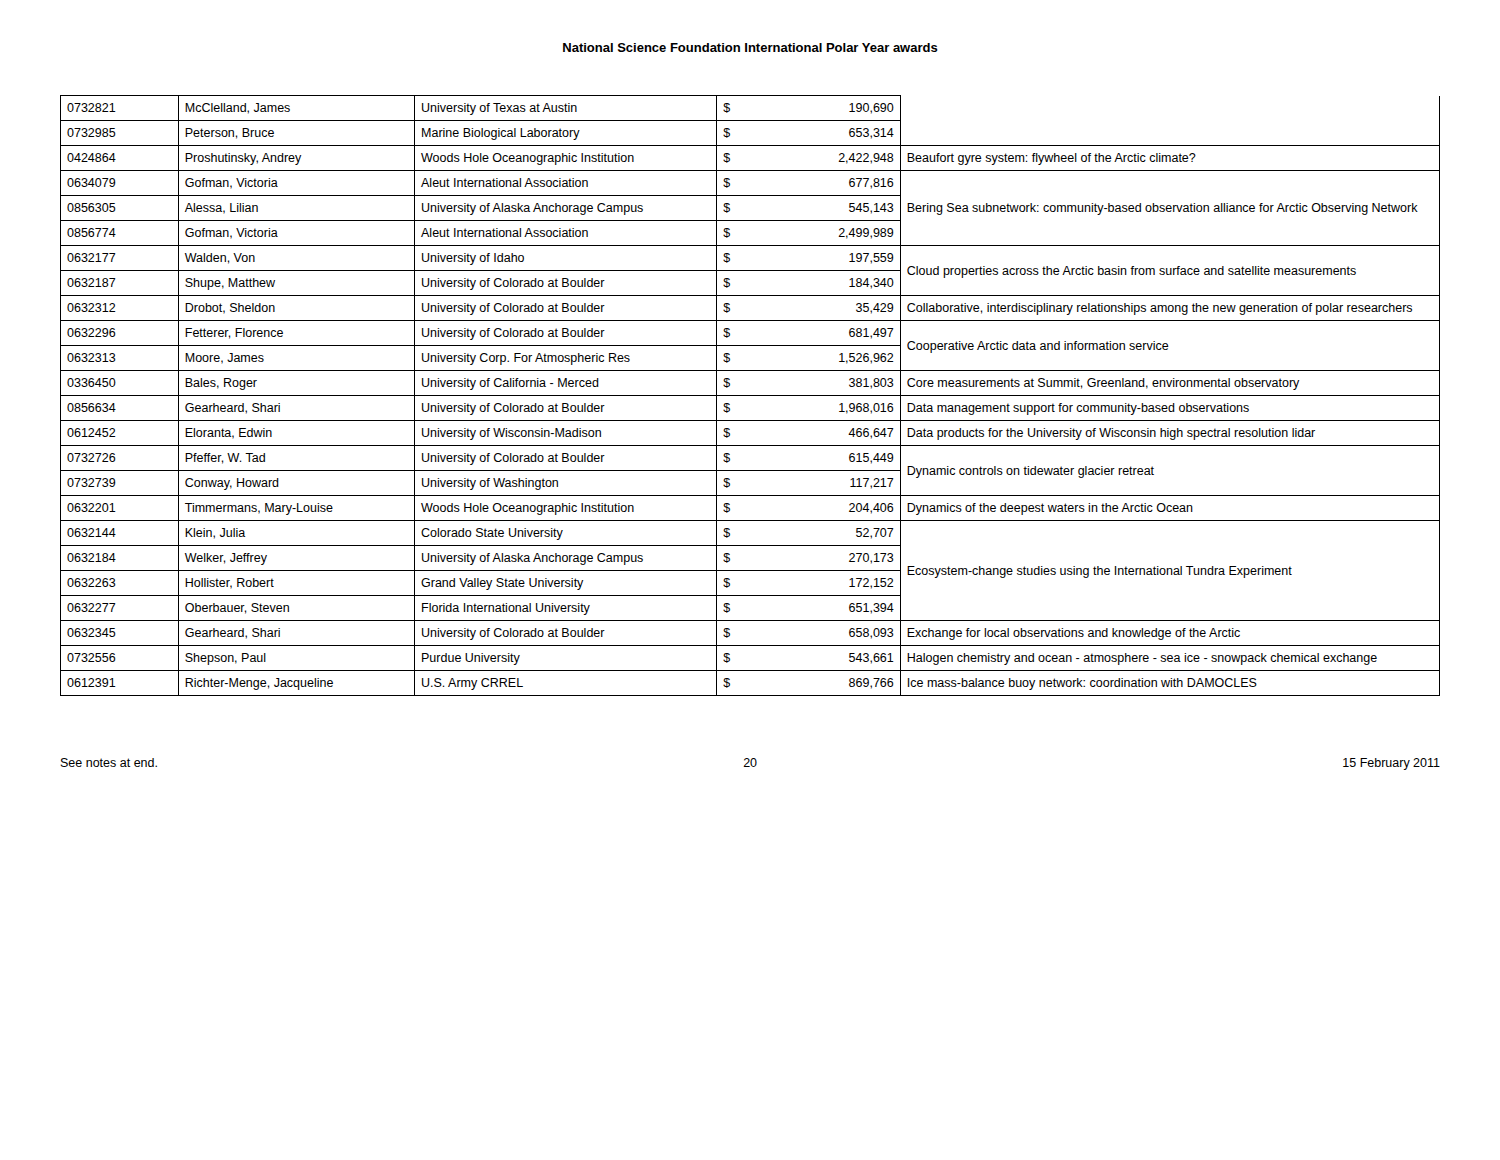National Science Foundation International Polar Year awards
| 0732821 | McClelland, James | University of Texas at Austin | $ 190,690 | |
| 0732985 | Peterson, Bruce | Marine Biological Laboratory | $ 653,314 |
| 0424864 | Proshutinsky, Andrey | Woods Hole Oceanographic Institution | $ 2,422,948 | Beaufort gyre system: flywheel of the Arctic climate? |
| 0634079 | Gofman, Victoria | Aleut International Association | $ 677,816 | Bering Sea subnetwork: community-based observation alliance for Arctic Observing Network |
| 0856305 | Alessa, Lilian | University of Alaska Anchorage Campus | $ 545,143 |
| 0856774 | Gofman, Victoria | Aleut International Association | $ 2,499,989 |
| 0632177 | Walden, Von | University of Idaho | $ 197,559 | Cloud properties across the Arctic basin from surface and satellite measurements |
| 0632187 | Shupe, Matthew | University of Colorado at Boulder | $ 184,340 |
| 0632312 | Drobot, Sheldon | University of Colorado at Boulder | $ 35,429 | Collaborative, interdisciplinary relationships among the new generation of polar researchers |
| 0632296 | Fetterer, Florence | University of Colorado at Boulder | $ 681,497 | Cooperative Arctic data and information service |
| 0632313 | Moore, James | University Corp. For Atmospheric Res | $ 1,526,962 |
| 0336450 | Bales, Roger | University of California - Merced | $ 381,803 | Core measurements at Summit, Greenland, environmental observatory |
| 0856634 | Gearheard, Shari | University of Colorado at Boulder | $ 1,968,016 | Data management support for community-based observations |
| 0612452 | Eloranta, Edwin | University of Wisconsin-Madison | $ 466,647 | Data products for the University of Wisconsin high spectral resolution lidar |
| 0732726 | Pfeffer, W. Tad | University of Colorado at Boulder | $ 615,449 | Dynamic controls on tidewater glacier retreat |
| 0732739 | Conway, Howard | University of Washington | $ 117,217 |
| 0632201 | Timmermans, Mary-Louise | Woods Hole Oceanographic Institution | $ 204,406 | Dynamics of the deepest waters in the Arctic Ocean |
| 0632144 | Klein, Julia | Colorado State University | $ 52,707 | Ecosystem-change studies using the International Tundra Experiment |
| 0632184 | Welker, Jeffrey | University of Alaska Anchorage Campus | $ 270,173 |
| 0632263 | Hollister, Robert | Grand Valley State University | $ 172,152 |
| 0632277 | Oberbauer, Steven | Florida International University | $ 651,394 |
| 0632345 | Gearheard, Shari | University of Colorado at Boulder | $ 658,093 | Exchange for local observations and knowledge of the Arctic |
| 0732556 | Shepson, Paul | Purdue University | $ 543,661 | Halogen chemistry and ocean - atmosphere - sea ice - snowpack chemical exchange |
| 0612391 | Richter-Menge, Jacqueline | U.S. Army CRREL | $ 869,766 | Ice mass-balance buoy network: coordination with DAMOCLES |
See notes at end.
20
15 February 2011